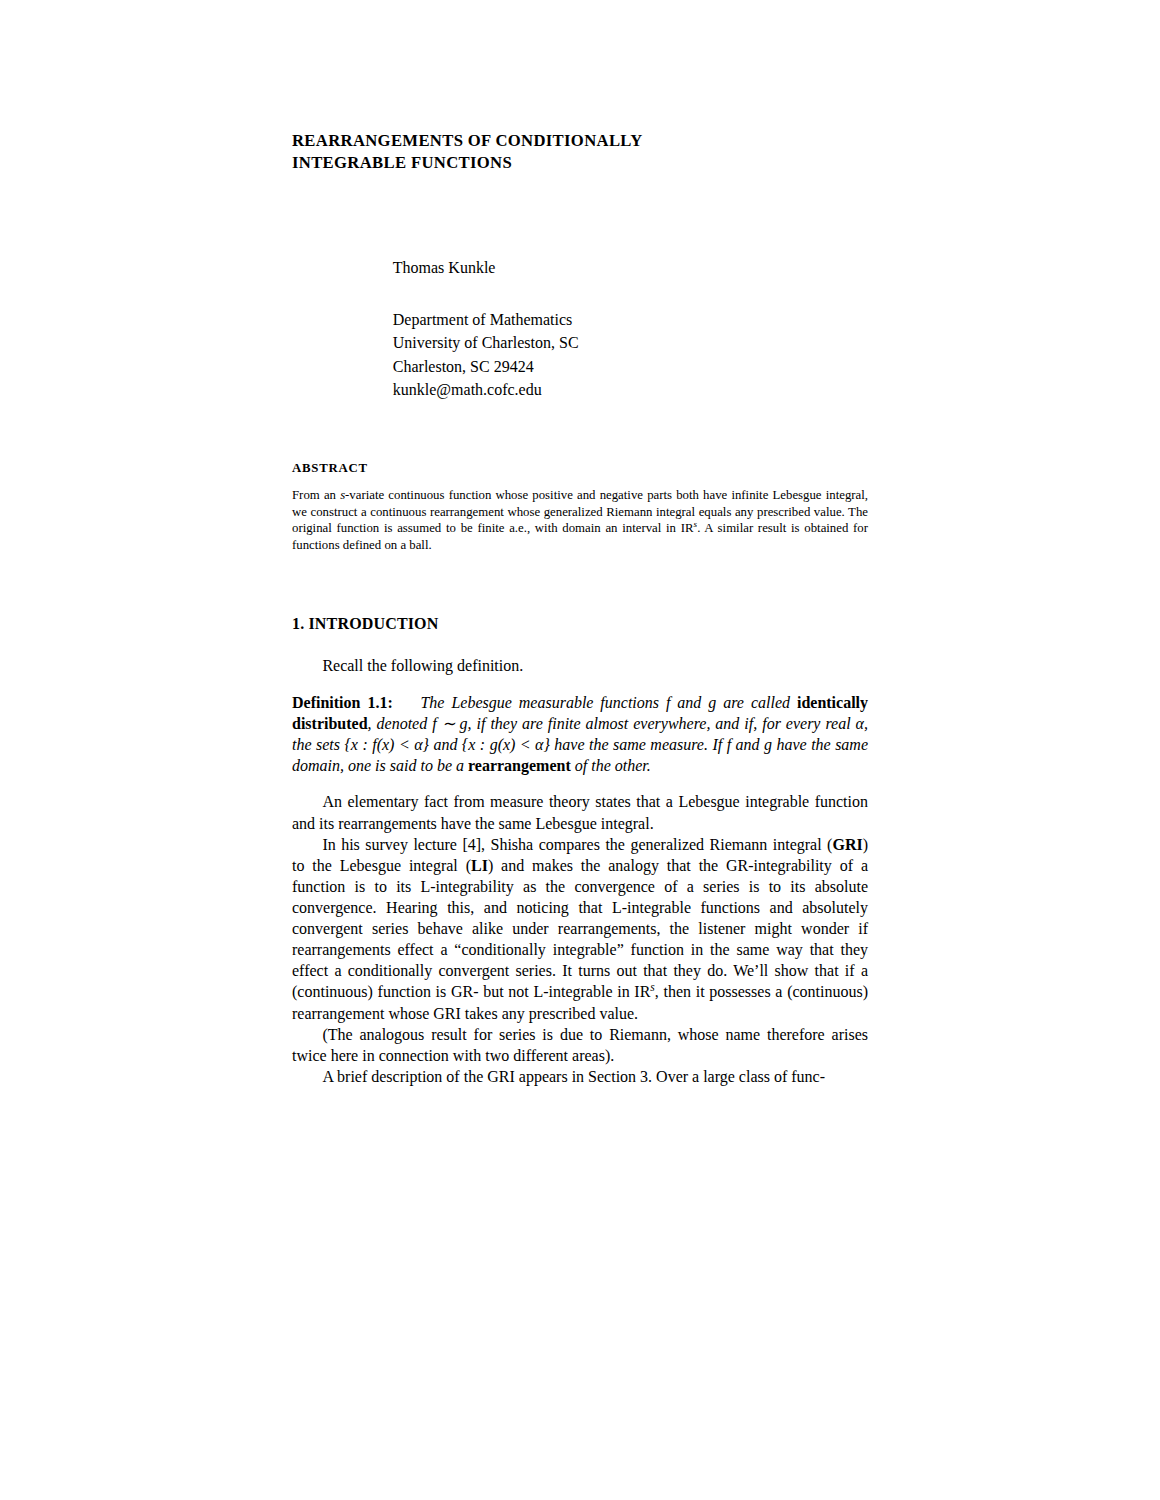Rearrangements of Conditionally
Integrable Functions
Thomas Kunkle
Department of Mathematics
University of Charleston, SC
Charleston, SC 29424
kunkle@math.cofc.edu
Abstract
From an s-variate continuous function whose positive and negative parts both have infinite Lebesgue integral, we construct a continuous rearrangement whose generalized Riemann integral equals any prescribed value. The original function is assumed to be finite a.e., with domain an interval in IRs. A similar result is obtained for functions defined on a ball.
1. INTRODUCTION
Recall the following definition.
Definition 1.1: The Lebesgue measurable functions f and g are called identically distributed, denoted f ∼ g, if they are finite almost everywhere, and if, for every real α, the sets {x : f(x) < α} and {x : g(x) < α} have the same measure. If f and g have the same domain, one is said to be a rearrangement of the other.
An elementary fact from measure theory states that a Lebesgue integrable function and its rearrangements have the same Lebesgue integral.
In his survey lecture [4], Shisha compares the generalized Riemann integral (GRI) to the Lebesgue integral (LI) and makes the analogy that the GR-integrability of a function is to its L-integrability as the convergence of a series is to its absolute convergence. Hearing this, and noticing that L-integrable functions and absolutely convergent series behave alike under rearrangements, the listener might wonder if rearrangements effect a “conditionally integrable” function in the same way that they effect a conditionally convergent series. It turns out that they do. We’ll show that if a (continuous) function is GR- but not L-integrable in IRs, then it possesses a (continuous) rearrangement whose GRI takes any prescribed value.
(The analogous result for series is due to Riemann, whose name therefore arises twice here in connection with two different areas).
A brief description of the GRI appears in Section 3. Over a large class of func-